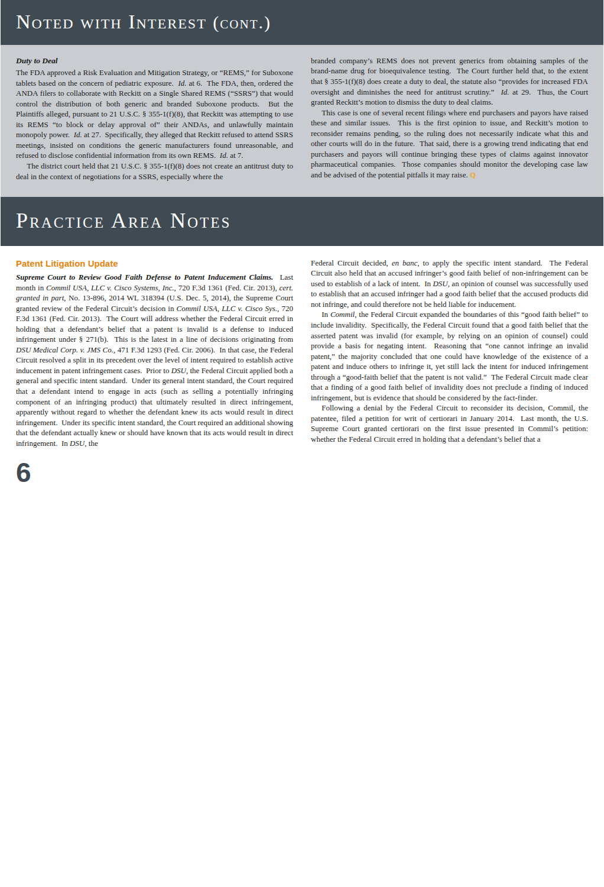Noted with Interest (cont.)
Duty to Deal
The FDA approved a Risk Evaluation and Mitigation Strategy, or “REMS,” for Suboxone tablets based on the concern of pediatric exposure. Id. at 6. The FDA, then, ordered the ANDA filers to collaborate with Reckitt on a Single Shared REMS (“SSRS”) that would control the distribution of both generic and branded Suboxone products. But the Plaintiffs alleged, pursuant to 21 U.S.C. § 355-1(f)(8), that Reckitt was attempting to use its REMS “to block or delay approval of” their ANDAs, and unlawfully maintain monopoly power. Id. at 27. Specifically, they alleged that Reckitt refused to attend SSRS meetings, insisted on conditions the generic manufacturers found unreasonable, and refused to disclose confidential information from its own REMS. Id. at 7.
The district court held that 21 U.S.C. § 355-1(f)(8) does not create an antitrust duty to deal in the context of negotiations for a SSRS, especially where the
branded company’s REMS does not prevent generics from obtaining samples of the brand-name drug for bioequivalence testing. The Court further held that, to the extent that § 355-1(f)(8) does create a duty to deal, the statute also “provides for increased FDA oversight and diminishes the need for antitrust scrutiny.” Id. at 29. Thus, the Court granted Reckitt’s motion to dismiss the duty to deal claims.
This case is one of several recent filings where end purchasers and payors have raised these and similar issues. This is the first opinion to issue, and Reckitt’s motion to reconsider remains pending, so the ruling does not necessarily indicate what this and other courts will do in the future. That said, there is a growing trend indicating that end purchasers and payors will continue bringing these types of claims against innovator pharmaceutical companies. Those companies should monitor the developing case law and be advised of the potential pitfalls it may raise. Q
Practice Area Notes
Patent Litigation Update
Supreme Court to Review Good Faith Defense to Patent Inducement Claims. Last month in Commil USA, LLC v. Cisco Systems, Inc., 720 F.3d 1361 (Fed. Cir. 2013), cert. granted in part, No. 13-896, 2014 WL 318394 (U.S. Dec. 5, 2014), the Supreme Court granted review of the Federal Circuit’s decision in Commil USA, LLC v. Cisco Sys., 720 F.3d 1361 (Fed. Cir. 2013). The Court will address whether the Federal Circuit erred in holding that a defendant’s belief that a patent is invalid is a defense to induced infringement under § 271(b). This is the latest in a line of decisions originating from DSU Medical Corp. v. JMS Co., 471 F.3d 1293 (Fed. Cir. 2006). In that case, the Federal Circuit resolved a split in its precedent over the level of intent required to establish active inducement in patent infringement cases. Prior to DSU, the Federal Circuit applied both a general and specific intent standard. Under its general intent standard, the Court required that a defendant intend to engage in acts (such as selling a potentially infringing component of an infringing product) that ultimately resulted in direct infringement, apparently without regard to whether the defendant knew its acts would result in direct infringement. Under its specific intent standard, the Court required an additional showing that the defendant actually knew or should have known that its acts would result in direct infringement. In DSU, the
Federal Circuit decided, en banc, to apply the specific intent standard. The Federal Circuit also held that an accused infringer’s good faith belief of non-infringement can be used to establish of a lack of intent. In DSU, an opinion of counsel was successfully used to establish that an accused infringer had a good faith belief that the accused products did not infringe, and could therefore not be held liable for inducement.
In Commil, the Federal Circuit expanded the boundaries of this “good faith belief” to include invalidity. Specifically, the Federal Circuit found that a good faith belief that the asserted patent was invalid (for example, by relying on an opinion of counsel) could provide a basis for negating intent. Reasoning that “one cannot infringe an invalid patent,” the majority concluded that one could have knowledge of the existence of a patent and induce others to infringe it, yet still lack the intent for induced infringement through a “good-faith belief that the patent is not valid.” The Federal Circuit made clear that a finding of a good faith belief of invalidity does not preclude a finding of induced infringement, but is evidence that should be considered by the fact-finder.
Following a denial by the Federal Circuit to reconsider its decision, Commil, the patentee, filed a petition for writ of certiorari in January 2014. Last month, the U.S. Supreme Court granted certiorari on the first issue presented in Commil’s petition: whether the Federal Circuit erred in holding that a defendant’s belief that a
6